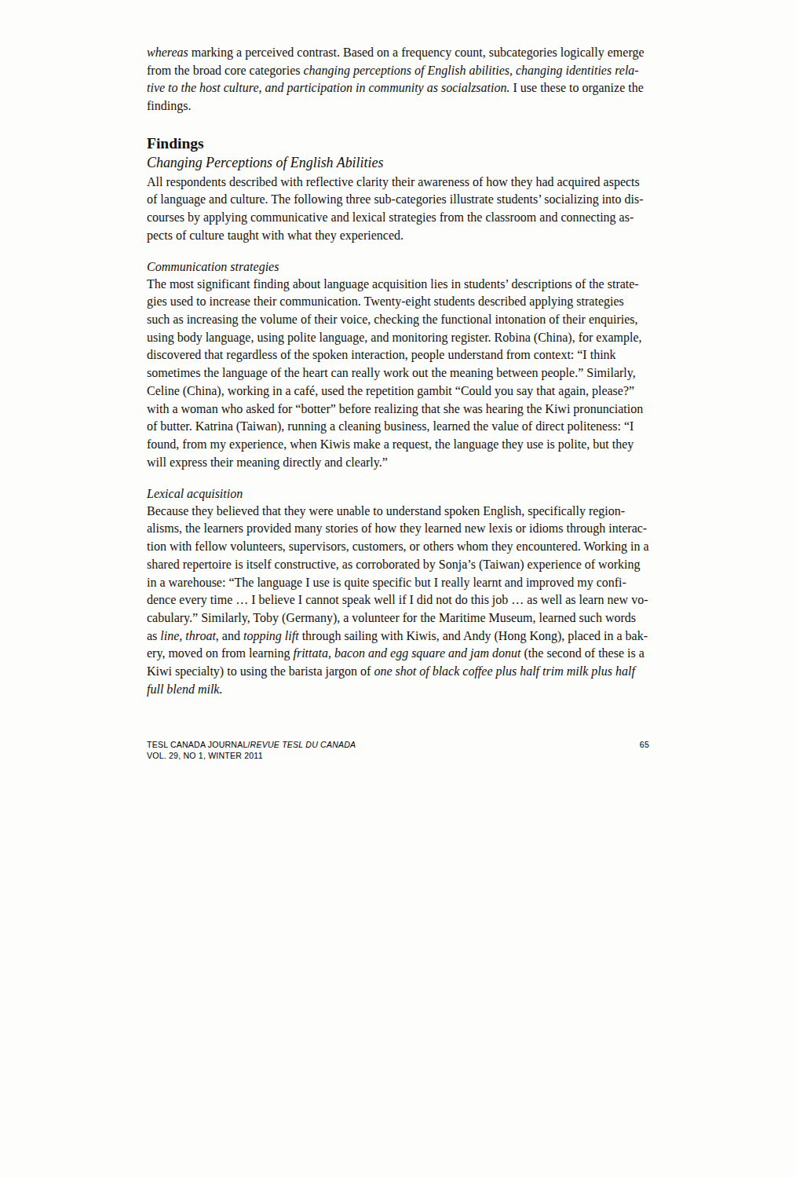whereas marking a perceived contrast. Based on a frequency count, subcategories logically emerge from the broad core categories changing perceptions of English abilities, changing identities relative to the host culture, and participation in community as socialzsation. I use these to organize the findings.
Findings
Changing Perceptions of English Abilities
All respondents described with reflective clarity their awareness of how they had acquired aspects of language and culture. The following three sub-categories illustrate students’ socializing into discourses by applying communicative and lexical strategies from the classroom and connecting aspects of culture taught with what they experienced.
Communication strategies
The most significant finding about language acquisition lies in students’ descriptions of the strategies used to increase their communication. Twenty-eight students described applying strategies such as increasing the volume of their voice, checking the functional intonation of their enquiries, using body language, using polite language, and monitoring register. Robina (China), for example, discovered that regardless of the spoken interaction, people understand from context: “I think sometimes the language of the heart can really work out the meaning between people.” Similarly, Celine (China), working in a café, used the repetition gambit “Could you say that again, please?” with a woman who asked for “botter” before realizing that she was hearing the Kiwi pronunciation of butter. Katrina (Taiwan), running a cleaning business, learned the value of direct politeness: “I found, from my experience, when Kiwis make a request, the language they use is polite, but they will express their meaning directly and clearly.”
Lexical acquisition
Because they believed that they were unable to understand spoken English, specifically regionalisms, the learners provided many stories of how they learned new lexis or idioms through interaction with fellow volunteers, supervisors, customers, or others whom they encountered. Working in a shared repertoire is itself constructive, as corroborated by Sonja’s (Taiwan) experience of working in a warehouse: “The language I use is quite specific but I really learnt and improved my confidence every time … I believe I cannot speak well if I did not do this job … as well as learn new vocabulary.” Similarly, Toby (Germany), a volunteer for the Maritime Museum, learned such words as line, throat, and topping lift through sailing with Kiwis, and Andy (Hong Kong), placed in a bakery, moved on from learning frittata, bacon and egg square and jam donut (the second of these is a Kiwi specialty) to using the barista jargon of one shot of black coffee plus half trim milk plus half full blend milk.
TESL CANADA JOURNAL/REVUE TESL DU CANADA
VOL. 29, NO 1, WINTER 2011 65